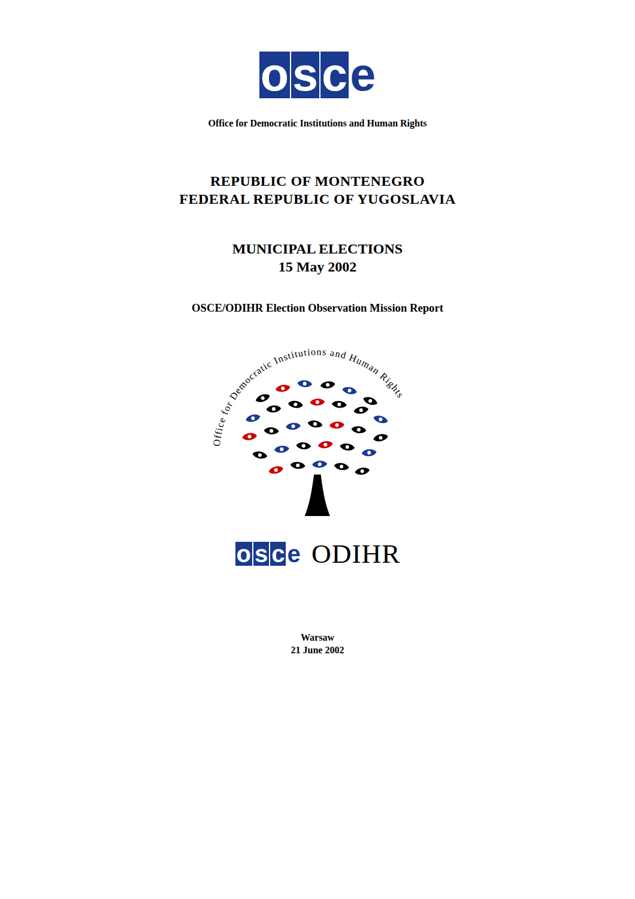osce
Office for Democratic Institutions and Human Rights
REPUBLIC OF MONTENEGRO
FEDERAL REPUBLIC OF YUGOSLAVIA
MUNICIPAL ELECTIONS
15 May 2002
OSCE/ODIHR Election Observation Mission Report
Office for Democratic Institutions and Human Rights
osce
ODIHR
Warsaw
21 June 2002